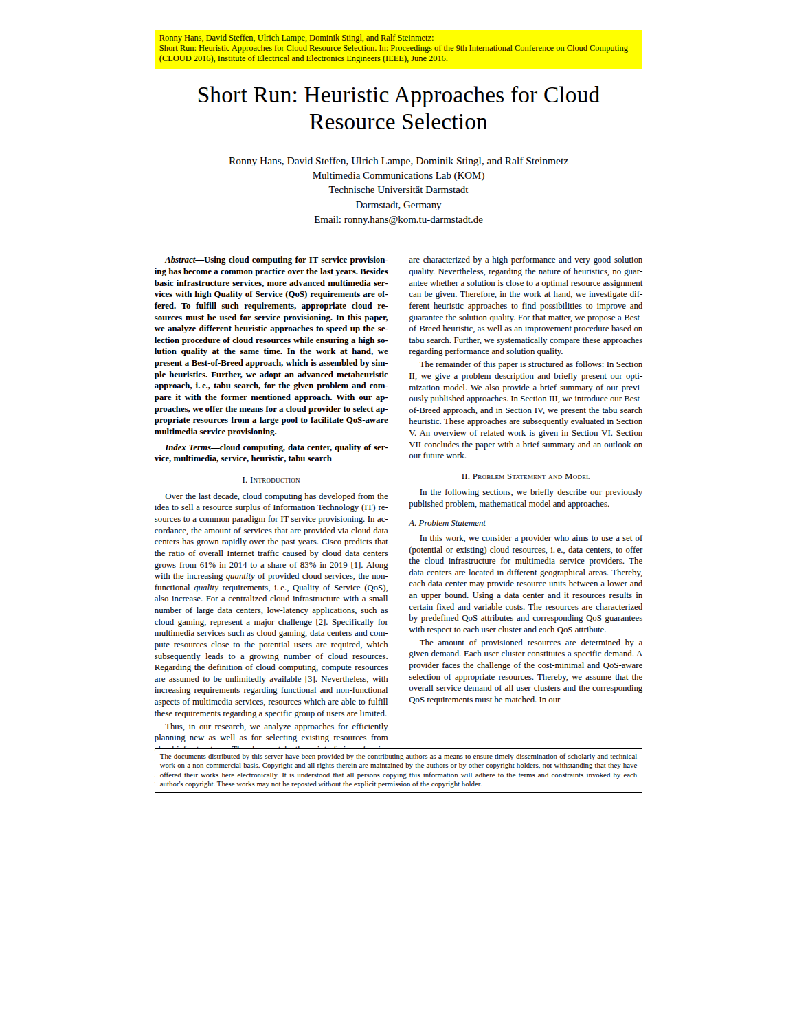Ronny Hans, David Steffen, Ulrich Lampe, Dominik Stingl, and Ralf Steinmetz:
Short Run: Heuristic Approaches for Cloud Resource Selection. In: Proceedings of the 9th International Conference on Cloud Computing (CLOUD 2016), Institute of Electrical and Electronics Engineers (IEEE), June 2016.
Short Run: Heuristic Approaches for Cloud
Resource Selection
Ronny Hans, David Steffen, Ulrich Lampe, Dominik Stingl, and Ralf Steinmetz
Multimedia Communications Lab (KOM)
Technische Universität Darmstadt
Darmstadt, Germany
Email: ronny.hans@kom.tu-darmstadt.de
Abstract—Using cloud computing for IT service provisioning has become a common practice over the last years. Besides basic infrastructure services, more advanced multimedia services with high Quality of Service (QoS) requirements are offered. To fulfill such requirements, appropriate cloud resources must be used for service provisioning. In this paper, we analyze different heuristic approaches to speed up the selection procedure of cloud resources while ensuring a high solution quality at the same time. In the work at hand, we present a Best-of-Breed approach, which is assembled by simple heuristics. Further, we adopt an advanced metaheuristic approach, i. e., tabu search, for the given problem and compare it with the former mentioned approach. With our approaches, we offer the means for a cloud provider to select appropriate resources from a large pool to facilitate QoS-aware multimedia service provisioning.
Index Terms—cloud computing, data center, quality of service, multimedia, service, heuristic, tabu search
I. Introduction
Over the last decade, cloud computing has developed from the idea to sell a resource surplus of Information Technology (IT) resources to a common paradigm for IT service provisioning. In accordance, the amount of services that are provided via cloud data centers has grown rapidly over the past years. Cisco predicts that the ratio of overall Internet traffic caused by cloud data centers grows from 61% in 2014 to a share of 83% in 2019 [1]. Along with the increasing quantity of provided cloud services, the non-functional quality requirements, i. e., Quality of Service (QoS), also increase. For a centralized cloud infrastructure with a small number of large data centers, low-latency applications, such as cloud gaming, represent a major challenge [2]. Specifically for multimedia services such as cloud gaming, data centers and compute resources close to the potential users are required, which subsequently leads to a growing number of cloud resources. Regarding the definition of cloud computing, compute resources are assumed to be unlimitedly available [3]. Nevertheless, with increasing requirements regarding functional and non-functional aspects of multimedia services, resources which are able to fulfill these requirements regarding a specific group of users are limited.
Thus, in our research, we analyze approaches for efficiently planning new as well as for selecting existing resources from cloud infrastructures. Thereby, we take the point of view of a single cloud provider which aim to optimize its infrastructure. In our past work we published a heuristic framework to find valid solutions for this specific optimization problem [4]. These heuristics are characterized by a high performance and very good solution quality. Nevertheless, regarding the nature of heuristics, no guarantee whether a solution is close to a optimal resource assignment can be given. Therefore, in the work at hand, we investigate different heuristic approaches to find possibilities to improve and guarantee the solution quality. For that matter, we propose a Best-of-Breed heuristic, as well as an improvement procedure based on tabu search. Further, we systematically compare these approaches regarding performance and solution quality.
The remainder of this paper is structured as follows: In Section II, we give a problem description and briefly present our optimization model. We also provide a brief summary of our previously published approaches. In Section III, we introduce our Best-of-Breed approach, and in Section IV, we present the tabu search heuristic. These approaches are subsequently evaluated in Section V. An overview of related work is given in Section VI. Section VII concludes the paper with a brief summary and an outlook on our future work.
II. Problem Statement and Model
In the following sections, we briefly describe our previously published problem, mathematical model and approaches.
A. Problem Statement
In this work, we consider a provider who aims to use a set of (potential or existing) cloud resources, i. e., data centers, to offer the cloud infrastructure for multimedia service providers. The data centers are located in different geographical areas. Thereby, each data center may provide resource units between a lower and an upper bound. Using a data center and it resources results in certain fixed and variable costs. The resources are characterized by predefined QoS attributes and corresponding QoS guarantees with respect to each user cluster and each QoS attribute.
The amount of provisioned resources are determined by a given demand. Each user cluster constitutes a specific demand. A provider faces the challenge of the cost-minimal and QoS-aware selection of appropriate resources. Thereby, we assume that the overall service demand of all user clusters and the corresponding QoS requirements must be matched. In our
The documents distributed by this server have been provided by the contributing authors as a means to ensure timely dissemination of scholarly and technical work on a non-commercial basis. Copyright and all rights therein are maintained by the authors or by other copyright holders, not withstanding that they have offered their works here electronically. It is understood that all persons copying this information will adhere to the terms and constraints invoked by each author's copyright. These works may not be reposted without the explicit permission of the copyright holder.